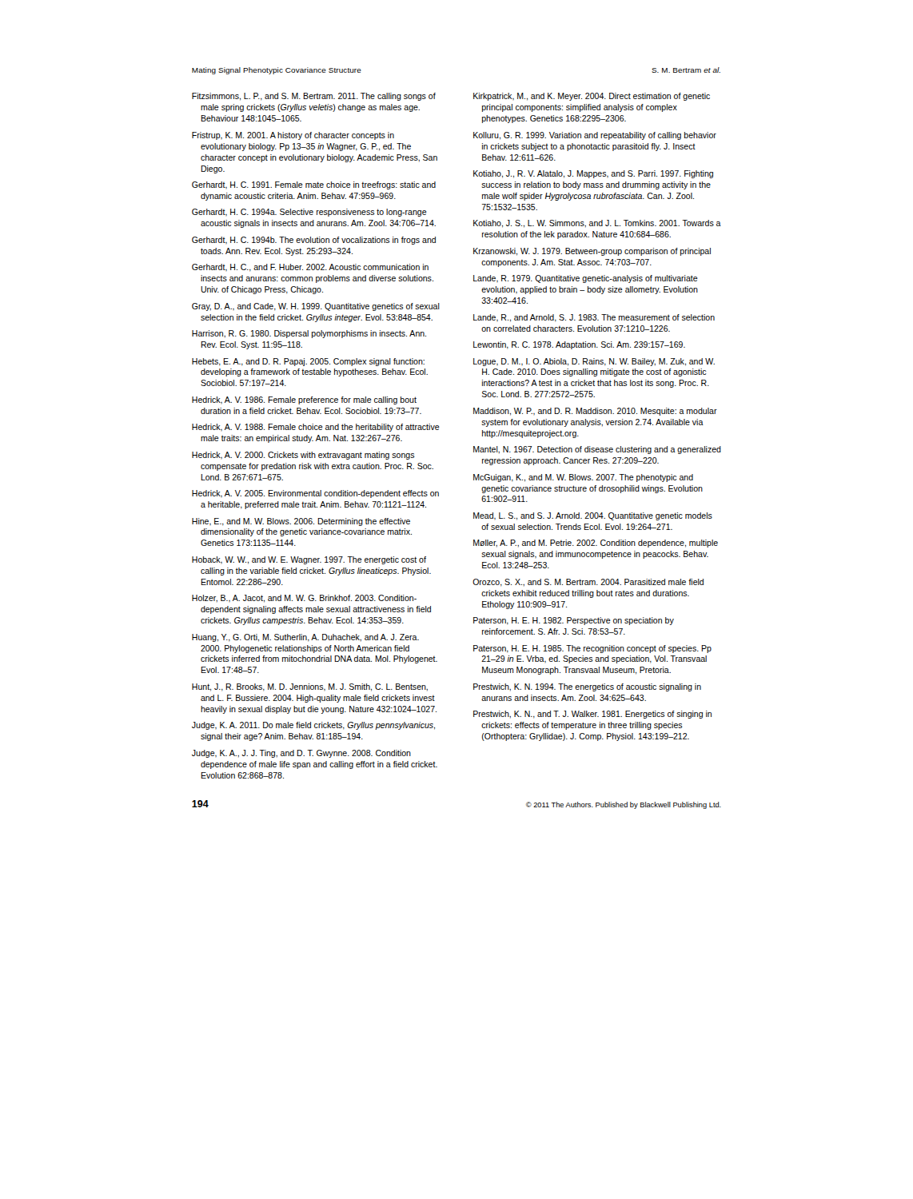Mating Signal Phenotypic Covariance Structure
S. M. Bertram et al.
Fitzsimmons, L. P., and S. M. Bertram. 2011. The calling songs of male spring crickets (Gryllus veletis) change as males age. Behaviour 148:1045–1065.
Fristrup, K. M. 2001. A history of character concepts in evolutionary biology. Pp 13–35 in Wagner, G. P., ed. The character concept in evolutionary biology. Academic Press, San Diego.
Gerhardt, H. C. 1991. Female mate choice in treefrogs: static and dynamic acoustic criteria. Anim. Behav. 47:959–969.
Gerhardt, H. C. 1994a. Selective responsiveness to long-range acoustic signals in insects and anurans. Am. Zool. 34:706–714.
Gerhardt, H. C. 1994b. The evolution of vocalizations in frogs and toads. Ann. Rev. Ecol. Syst. 25:293–324.
Gerhardt, H. C., and F. Huber. 2002. Acoustic communication in insects and anurans: common problems and diverse solutions. Univ. of Chicago Press, Chicago.
Gray, D. A., and Cade, W. H. 1999. Quantitative genetics of sexual selection in the field cricket. Gryllus integer. Evol. 53:848–854.
Harrison, R. G. 1980. Dispersal polymorphisms in insects. Ann. Rev. Ecol. Syst. 11:95–118.
Hebets, E. A., and D. R. Papaj. 2005. Complex signal function: developing a framework of testable hypotheses. Behav. Ecol. Sociobiol. 57:197–214.
Hedrick, A. V. 1986. Female preference for male calling bout duration in a field cricket. Behav. Ecol. Sociobiol. 19:73–77.
Hedrick, A. V. 1988. Female choice and the heritability of attractive male traits: an empirical study. Am. Nat. 132:267–276.
Hedrick, A. V. 2000. Crickets with extravagant mating songs compensate for predation risk with extra caution. Proc. R. Soc. Lond. B 267:671–675.
Hedrick, A. V. 2005. Environmental condition-dependent effects on a heritable, preferred male trait. Anim. Behav. 70:1121–1124.
Hine, E., and M. W. Blows. 2006. Determining the effective dimensionality of the genetic variance-covariance matrix. Genetics 173:1135–1144.
Hoback, W. W., and W. E. Wagner. 1997. The energetic cost of calling in the variable field cricket. Gryllus lineaticeps. Physiol. Entomol. 22:286–290.
Holzer, B., A. Jacot, and M. W. G. Brinkhof. 2003. Condition-dependent signaling affects male sexual attractiveness in field crickets. Gryllus campestris. Behav. Ecol. 14:353–359.
Huang, Y., G. Orti, M. Sutherlin, A. Duhachek, and A. J. Zera. 2000. Phylogenetic relationships of North American field crickets inferred from mitochondrial DNA data. Mol. Phylogenet. Evol. 17:48–57.
Hunt, J., R. Brooks, M. D. Jennions, M. J. Smith, C. L. Bentsen, and L. F. Bussiere. 2004. High-quality male field crickets invest heavily in sexual display but die young. Nature 432:1024–1027.
Judge, K. A. 2011. Do male field crickets, Gryllus pennsylvanicus, signal their age? Anim. Behav. 81:185–194.
Judge, K. A., J. J. Ting, and D. T. Gwynne. 2008. Condition dependence of male life span and calling effort in a field cricket. Evolution 62:868–878.
Kirkpatrick, M., and K. Meyer. 2004. Direct estimation of genetic principal components: simplified analysis of complex phenotypes. Genetics 168:2295–2306.
Kolluru, G. R. 1999. Variation and repeatability of calling behavior in crickets subject to a phonotactic parasitoid fly. J. Insect Behav. 12:611–626.
Kotiaho, J., R. V. Alatalo, J. Mappes, and S. Parri. 1997. Fighting success in relation to body mass and drumming activity in the male wolf spider Hygrolycosa rubrofasciata. Can. J. Zool. 75:1532–1535.
Kotiaho, J. S., L. W. Simmons, and J. L. Tomkins. 2001. Towards a resolution of the lek paradox. Nature 410:684–686.
Krzanowski, W. J. 1979. Between-group comparison of principal components. J. Am. Stat. Assoc. 74:703–707.
Lande, R. 1979. Quantitative genetic-analysis of multivariate evolution, applied to brain – body size allometry. Evolution 33:402–416.
Lande, R., and Arnold, S. J. 1983. The measurement of selection on correlated characters. Evolution 37:1210–1226.
Lewontin, R. C. 1978. Adaptation. Sci. Am. 239:157–169.
Logue, D. M., I. O. Abiola, D. Rains, N. W. Bailey, M. Zuk, and W. H. Cade. 2010. Does signalling mitigate the cost of agonistic interactions? A test in a cricket that has lost its song. Proc. R. Soc. Lond. B. 277:2572–2575.
Maddison, W. P., and D. R. Maddison. 2010. Mesquite: a modular system for evolutionary analysis, version 2.74. Available via http://mesquiteproject.org.
Mantel, N. 1967. Detection of disease clustering and a generalized regression approach. Cancer Res. 27:209–220.
McGuigan, K., and M. W. Blows. 2007. The phenotypic and genetic covariance structure of drosophilid wings. Evolution 61:902–911.
Mead, L. S., and S. J. Arnold. 2004. Quantitative genetic models of sexual selection. Trends Ecol. Evol. 19:264–271.
Møller, A. P., and M. Petrie. 2002. Condition dependence, multiple sexual signals, and immunocompetence in peacocks. Behav. Ecol. 13:248–253.
Orozco, S. X., and S. M. Bertram. 2004. Parasitized male field crickets exhibit reduced trilling bout rates and durations. Ethology 110:909–917.
Paterson, H. E. H. 1982. Perspective on speciation by reinforcement. S. Afr. J. Sci. 78:53–57.
Paterson, H. E. H. 1985. The recognition concept of species. Pp 21–29 in E. Vrba, ed. Species and speciation, Vol. Transvaal Museum Monograph. Transvaal Museum, Pretoria.
Prestwich, K. N. 1994. The energetics of acoustic signaling in anurans and insects. Am. Zool. 34:625–643.
Prestwich, K. N., and T. J. Walker. 1981. Energetics of singing in crickets: effects of temperature in three trilling species (Orthoptera: Gryllidae). J. Comp. Physiol. 143:199–212.
194
© 2011 The Authors. Published by Blackwell Publishing Ltd.